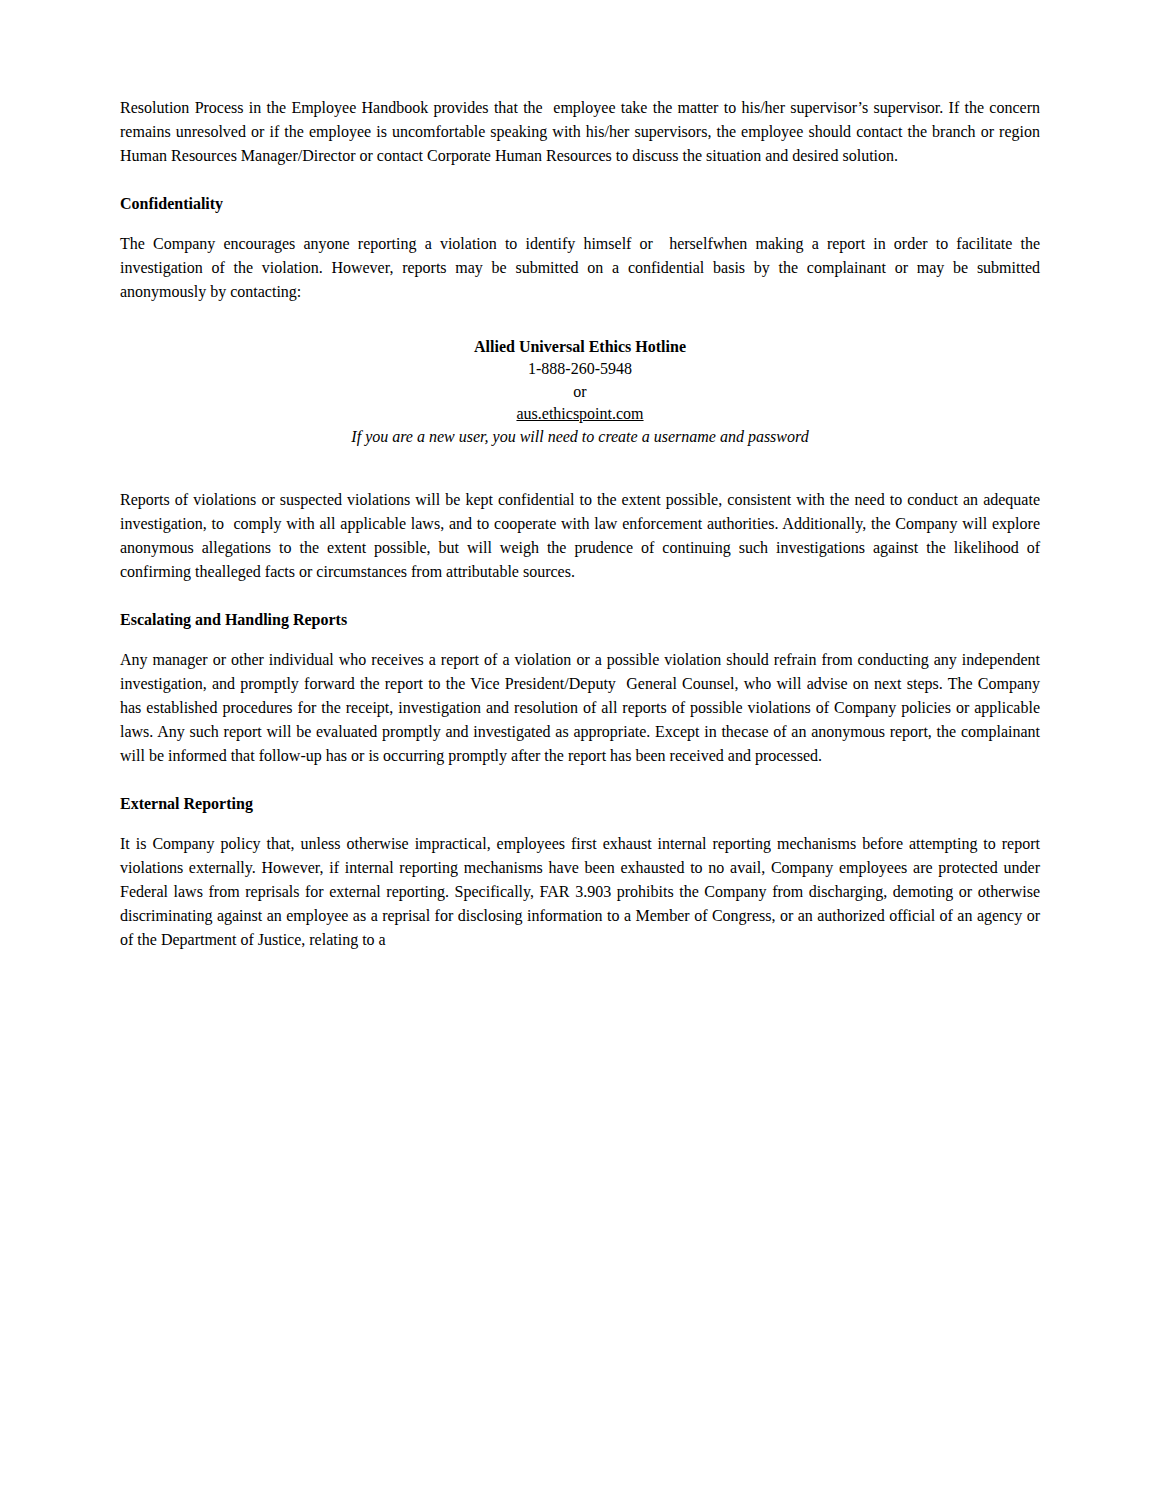Resolution Process in the Employee Handbook provides that the employee take the matter to his/her supervisor’s supervisor. If the concern remains unresolved or if the employee is uncomfortable speaking with his/her supervisors, the employee should contact the branch or region Human Resources Manager/Director or contact Corporate Human Resources to discuss the situation and desired solution.
Confidentiality
The Company encourages anyone reporting a violation to identify himself or herselfwhen making a report in order to facilitate the investigation of the violation. However, reports may be submitted on a confidential basis by the complainant or may be submitted anonymously by contacting:
Allied Universal Ethics Hotline
1-888-260-5948
or
aus.ethicspoint.com
If you are a new user, you will need to create a username and password
Reports of violations or suspected violations will be kept confidential to the extent possible, consistent with the need to conduct an adequate investigation, to comply with all applicable laws, and to cooperate with law enforcement authorities. Additionally, the Company will explore anonymous allegations to the extent possible, but will weigh the prudence of continuing such investigations against the likelihood of confirming thealleged facts or circumstances from attributable sources.
Escalating and Handling Reports
Any manager or other individual who receives a report of a violation or a possible violation should refrain from conducting any independent investigation, and promptly forward the report to the Vice President/Deputy General Counsel, who will advise on next steps. The Company has established procedures for the receipt, investigation and resolution of all reports of possible violations of Company policies or applicable laws. Any such report will be evaluated promptly and investigated as appropriate. Except in thecase of an anonymous report, the complainant will be informed that follow-up has or is occurring promptly after the report has been received and processed.
External Reporting
It is Company policy that, unless otherwise impractical, employees first exhaust internal reporting mechanisms before attempting to report violations externally. However, if internal reporting mechanisms have been exhausted to no avail, Company employees are protected under Federal laws from reprisals for external reporting. Specifically, FAR 3.903 prohibits the Company from discharging, demoting or otherwise discriminating against an employee as a reprisal for disclosing information to a Member of Congress, or an authorized official of an agency or of the Department of Justice, relating to a